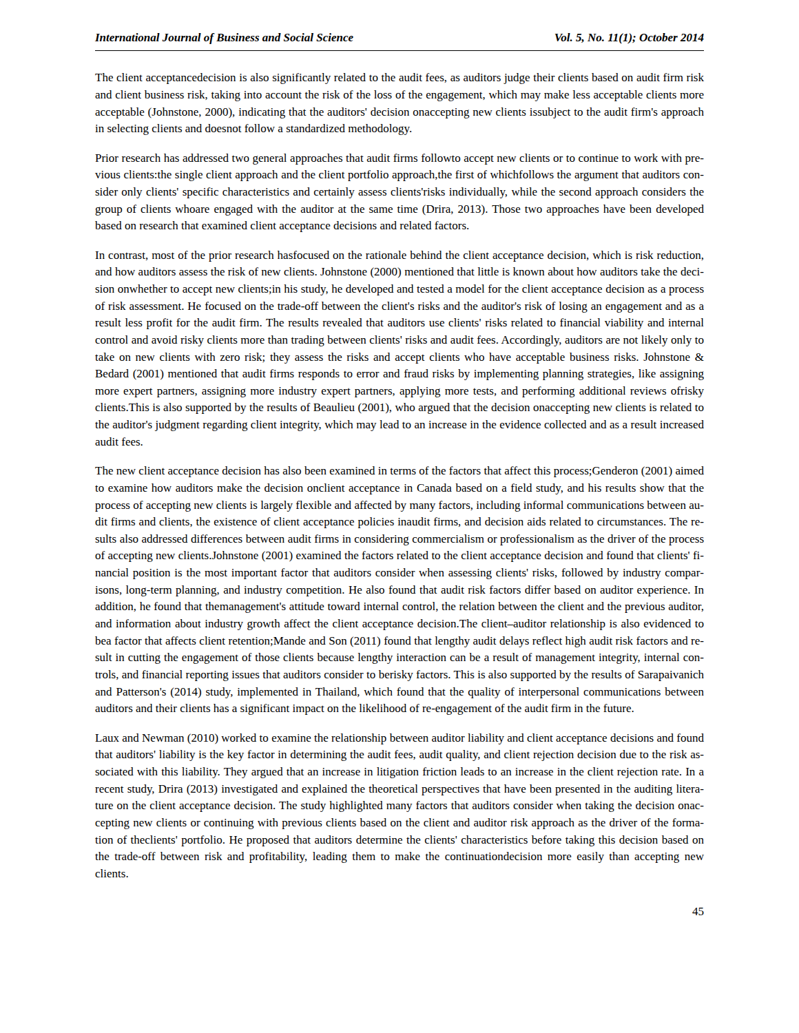International Journal of Business and Social Science
Vol. 5, No. 11(1); October 2014
The client acceptancedecision is also significantly related to the audit fees, as auditors judge their clients based on audit firm risk and client business risk, taking into account the risk of the loss of the engagement, which may make less acceptable clients more acceptable (Johnstone, 2000), indicating that the auditors' decision onaccepting new clients issubject to the audit firm's approach in selecting clients and doesnot follow a standardized methodology.
Prior research has addressed two general approaches that audit firms followto accept new clients or to continue to work with previous clients:the single client approach and the client portfolio approach,the first of whichfollows the argument that auditors consider only clients' specific characteristics and certainly assess clients'risks individually, while the second approach considers the group of clients whoare engaged with the auditor at the same time (Drira, 2013). Those two approaches have been developed based on research that examined client acceptance decisions and related factors.
In contrast, most of the prior research hasfocused on the rationale behind the client acceptance decision, which is risk reduction, and how auditors assess the risk of new clients. Johnstone (2000) mentioned that little is known about how auditors take the decision onwhether to accept new clients;in his study, he developed and tested a model for the client acceptance decision as a process of risk assessment. He focused on the trade-off between the client's risks and the auditor's risk of losing an engagement and as a result less profit for the audit firm. The results revealed that auditors use clients' risks related to financial viability and internal control and avoid risky clients more than trading between clients' risks and audit fees. Accordingly, auditors are not likely only to take on new clients with zero risk; they assess the risks and accept clients who have acceptable business risks. Johnstone & Bedard (2001) mentioned that audit firms responds to error and fraud risks by implementing planning strategies, like assigning more expert partners, assigning more industry expert partners, applying more tests, and performing additional reviews ofrisky clients.This is also supported by the results of Beaulieu (2001), who argued that the decision onaccepting new clients is related to the auditor's judgment regarding client integrity, which may lead to an increase in the evidence collected and as a result increased audit fees.
The new client acceptance decision has also been examined in terms of the factors that affect this process;Genderon (2001) aimed to examine how auditors make the decision onclient acceptance in Canada based on a field study, and his results show that the process of accepting new clients is largely flexible and affected by many factors, including informal communications between audit firms and clients, the existence of client acceptance policies inaudit firms, and decision aids related to circumstances. The results also addressed differences between audit firms in considering commercialism or professionalism as the driver of the process of accepting new clients.Johnstone (2001) examined the factors related to the client acceptance decision and found that clients' financial position is the most important factor that auditors consider when assessing clients' risks, followed by industry comparisons, long-term planning, and industry competition. He also found that audit risk factors differ based on auditor experience. In addition, he found that themanagement's attitude toward internal control, the relation between the client and the previous auditor, and information about industry growth affect the client acceptance decision.The client–auditor relationship is also evidenced to bea factor that affects client retention;Mande and Son (2011) found that lengthy audit delays reflect high audit risk factors and result in cutting the engagement of those clients because lengthy interaction can be a result of management integrity, internal controls, and financial reporting issues that auditors consider to berisky factors. This is also supported by the results of Sarapaivanich and Patterson's (2014) study, implemented in Thailand, which found that the quality of interpersonal communications between auditors and their clients has a significant impact on the likelihood of re-engagement of the audit firm in the future.
Laux and Newman (2010) worked to examine the relationship between auditor liability and client acceptance decisions and found that auditors' liability is the key factor in determining the audit fees, audit quality, and client rejection decision due to the risk associated with this liability. They argued that an increase in litigation friction leads to an increase in the client rejection rate. In a recent study, Drira (2013) investigated and explained the theoretical perspectives that have been presented in the auditing literature on the client acceptance decision. The study highlighted many factors that auditors consider when taking the decision onaccepting new clients or continuing with previous clients based on the client and auditor risk approach as the driver of the formation of theclients' portfolio. He proposed that auditors determine the clients' characteristics before taking this decision based on the trade-off between risk and profitability, leading them to make the continuationdecision more easily than accepting new clients.
45